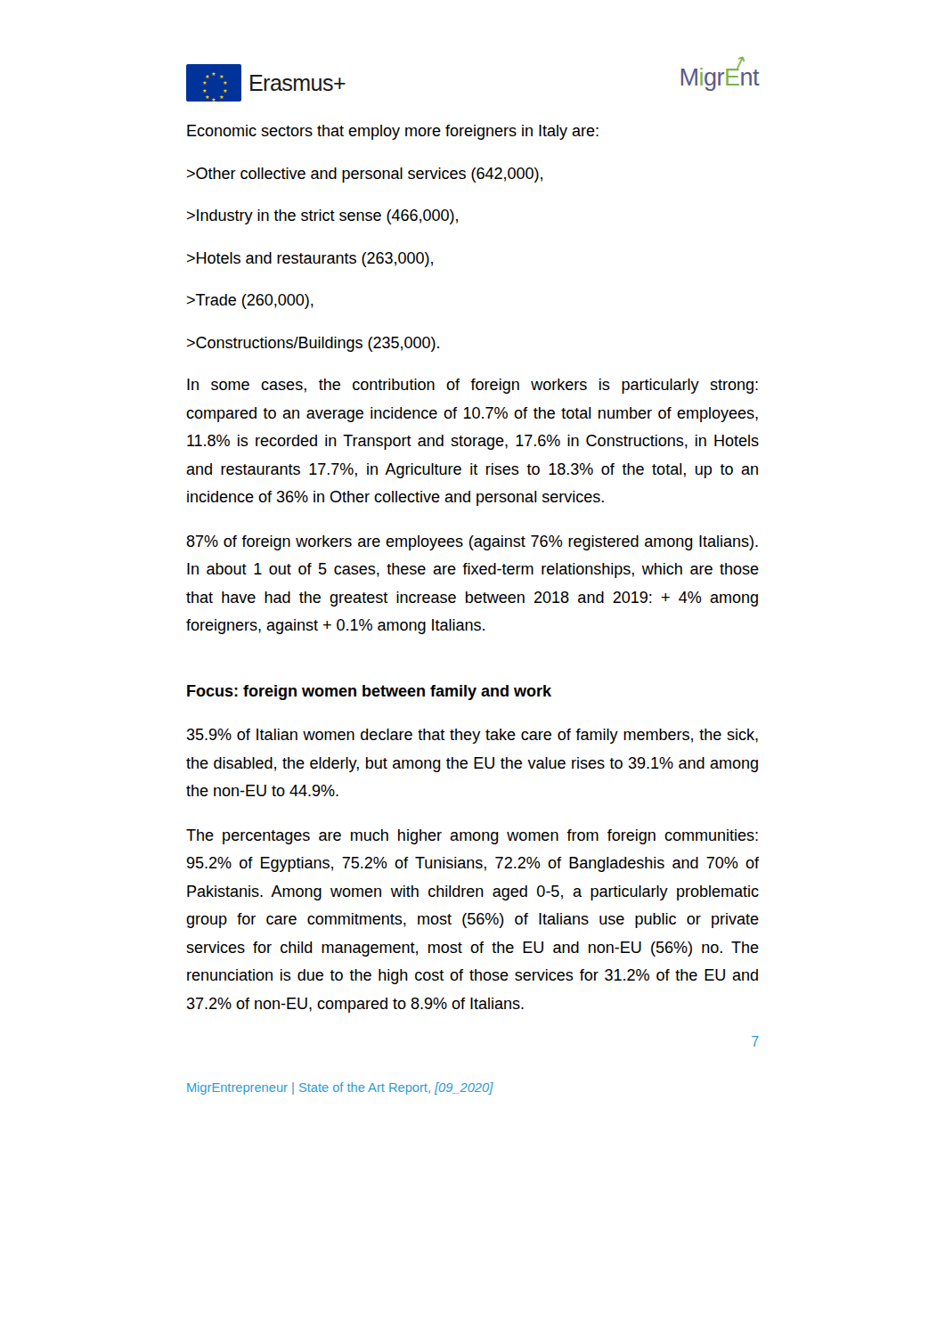★ ★ ★ ★ ★ ★ ★ ★ ★ ★
Erasmus+
↗ MigrEnt
Economic sectors that employ more foreigners in Italy are:
>Other collective and personal services (642,000),
>Industry in the strict sense (466,000),
>Hotels and restaurants (263,000),
>Trade (260,000),
>Constructions/Buildings (235,000).
In some cases, the contribution of foreign workers is particularly strong: compared to an average incidence of 10.7% of the total number of employees, 11.8% is recorded in Transport and storage, 17.6% in Constructions, in Hotels and restaurants 17.7%, in Agriculture it rises to 18.3% of the total, up to an incidence of 36% in Other collective and personal services.
87% of foreign workers are employees (against 76% registered among Italians). In about 1 out of 5 cases, these are fixed-term relationships, which are those that have had the greatest increase between 2018 and 2019: + 4% among foreigners, against + 0.1% among Italians.
Focus: foreign women between family and work
35.9% of Italian women declare that they take care of family members, the sick, the disabled, the elderly, but among the EU the value rises to 39.1% and among the non-EU to 44.9%.
The percentages are much higher among women from foreign communities: 95.2% of Egyptians, 75.2% of Tunisians, 72.2% of Bangladeshis and 70% of Pakistanis. Among women with children aged 0-5, a particularly problematic group for care commitments, most (56%) of Italians use public or private services for child management, most of the EU and non-EU (56%) no. The renunciation is due to the high cost of those services for 31.2% of the EU and 37.2% of non-EU, compared to 8.9% of Italians.
7
MigrEntrepreneur | State of the Art Report, [09_2020]